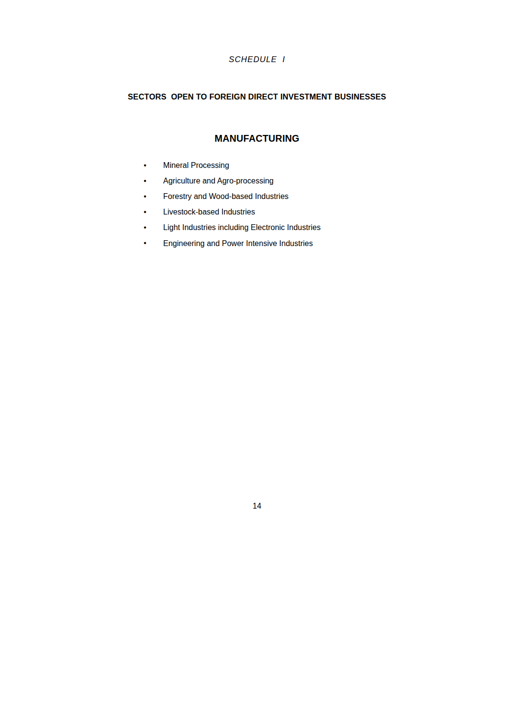SCHEDULE I
SECTORS OPEN TO FOREIGN DIRECT INVESTMENT BUSINESSES
MANUFACTURING
Mineral Processing
Agriculture and Agro-processing
Forestry and Wood-based Industries
Livestock-based Industries
Light Industries including Electronic Industries
Engineering and Power Intensive Industries
14